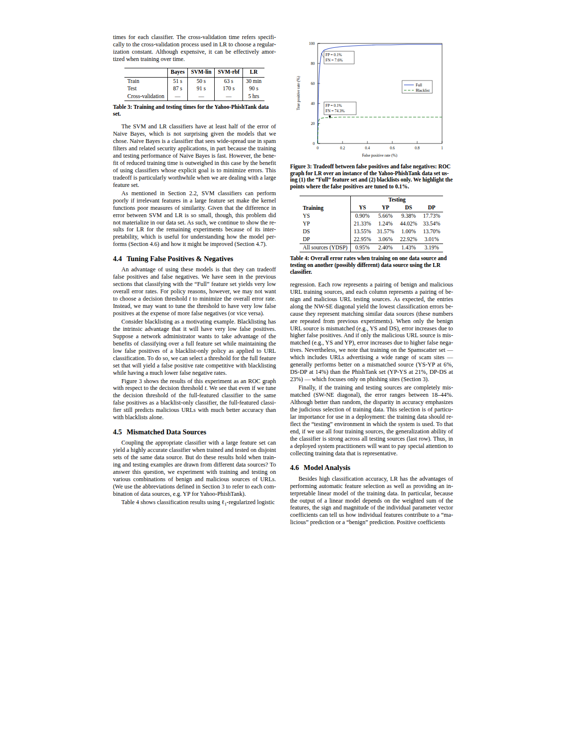times for each classifier. The cross-validation time refers specifically to the cross-validation process used in LR to choose a regularization constant. Although expensive, it can be effectively amortized when training over time.
| | Bayes | SVM-lin | SVM-rbf | LR |
| Train | 51 s | 50 s | 63 s | 30 min |
| Test | 87 s | 91 s | 170 s | 90 s |
| Cross-validation | — | — | — | 5 hrs |
Table 3: Training and testing times for the Yahoo-PhishTank data set.
The SVM and LR classifiers have at least half of the error of Naive Bayes, which is not surprising given the models that we chose. Naive Bayes is a classifier that sees wide-spread use in spam filters and related security applications, in part because the training and testing performance of Naive Bayes is fast. However, the benefit of reduced training time is outweighed in this case by the benefit of using classifiers whose explicit goal is to minimize errors. This tradeoff is particularly worthwhile when we are dealing with a large feature set.
As mentioned in Section 2.2, SVM classifiers can perform poorly if irrelevant features in a large feature set make the kernel functions poor measures of similarity. Given that the difference in error between SVM and LR is so small, though, this problem did not materialize in our data set. As such, we continue to show the results for LR for the remaining experiments because of its interpretability, which is useful for understanding how the model performs (Section 4.6) and how it might be improved (Section 4.7).
4.4 Tuning False Positives & Negatives
An advantage of using these models is that they can tradeoff false positives and false negatives. We have seen in the previous sections that classifying with the “Full” feature set yields very low overall error rates. For policy reasons, however, we may not want to choose a decision threshold t to minimize the overall error rate. Instead, we may want to tune the threshold to have very low false positives at the expense of more false negatives (or vice versa).
Consider blacklisting as a motivating example. Blacklisting has the intrinsic advantage that it will have very low false positives. Suppose a network administrator wants to take advantage of the benefits of classifying over a full feature set while maintaining the low false positives of a blacklist-only policy as applied to URL classification. To do so, we can select a threshold for the full feature set that will yield a false positive rate competitive with blacklisting while having a much lower false negative rates.
Figure 3 shows the results of this experiment as an ROC graph with respect to the decision threshold t. We see that even if we tune the decision threshold of the full-featured classifier to the same false positives as a blacklist-only classifier, the full-featured classifier still predicts malicious URLs with much better accuracy than with blacklists alone.
4.5 Mismatched Data Sources
Coupling the appropriate classifier with a large feature set can yield a highly accurate classifier when trained and tested on disjoint sets of the same data source. But do these results hold when training and testing examples are drawn from different data sources? To answer this question, we experiment with training and testing on various combinations of benign and malicious sources of URLs. (We use the abbreviations defined in Section 3 to refer to each combination of data sources, e.g. YP for Yahoo-PhishTank).
Table 4 shows classification results using ℓ1-regularized logistic
0 20 40 60 80 100 0 0.2 0.4 0.6 0.8 1 False positive rate (%) True positive rate (%) FP = 0.1% FN = 7.6% FP = 0.1% FN = 74.3% Full Blacklist
Figure 3: Tradeoff between false positives and false negatives: ROC graph for LR over an instance of the Yahoo-PhishTank data set using (1) the “Full” feature set and (2) blacklists only. We highlight the points where the false positives are tuned to 0.1%.
| | Testing |
| Training | YS | YP | DS | DP |
| YS | 0.90% | 5.66% | 9.38% | 17.73% |
| YP | 21.33% | 1.24% | 44.02% | 33.54% |
| DS | 13.55% | 31.57% | 1.00% | 13.70% |
| DP | 22.95% | 3.06% | 22.92% | 3.01% |
| All sources (YDSP) | 0.95% | 2.40% | 1.43% | 3.19% |
Table 4: Overall error rates when training on one data source and testing on another (possibly different) data source using the LR classifier.
regression. Each row represents a pairing of benign and malicious URL training sources, and each column represents a pairing of benign and malicious URL testing sources. As expected, the entries along the NW-SE diagonal yield the lowest classification errors because they represent matching similar data sources (these numbers are repeated from previous experiments). When only the benign URL source is mismatched (e.g., YS and DS), error increases due to higher false positives. And if only the malicious URL source is mismatched (e.g., YS and YP), error increases due to higher false negatives. Nevertheless, we note that training on the Spamscatter set — which includes URLs advertising a wide range of scam sites — generally performs better on a mismatched source (YS-YP at 6%, DS-DP at 14%) than the PhishTank set (YP-YS at 21%, DP-DS at 23%) — which focuses only on phishing sites (Section 3).
Finally, if the training and testing sources are completely mismatched (SW-NE diagonal), the error ranges between 18–44%. Although better than random, the disparity in accuracy emphasizes the judicious selection of training data. This selection is of particular importance for use in a deployment: the training data should reflect the “testing” environment in which the system is used. To that end, if we use all four training sources, the generalization ability of the classifier is strong across all testing sources (last row). Thus, in a deployed system practitioners will want to pay special attention to collecting training data that is representative.
4.6 Model Analysis
Besides high classification accuracy, LR has the advantages of performing automatic feature selection as well as providing an interpretable linear model of the training data. In particular, because the output of a linear model depends on the weighted sum of the features, the sign and magnitude of the individual parameter vector coefficients can tell us how individual features contribute to a “malicious” prediction or a “benign” prediction. Positive coefficients